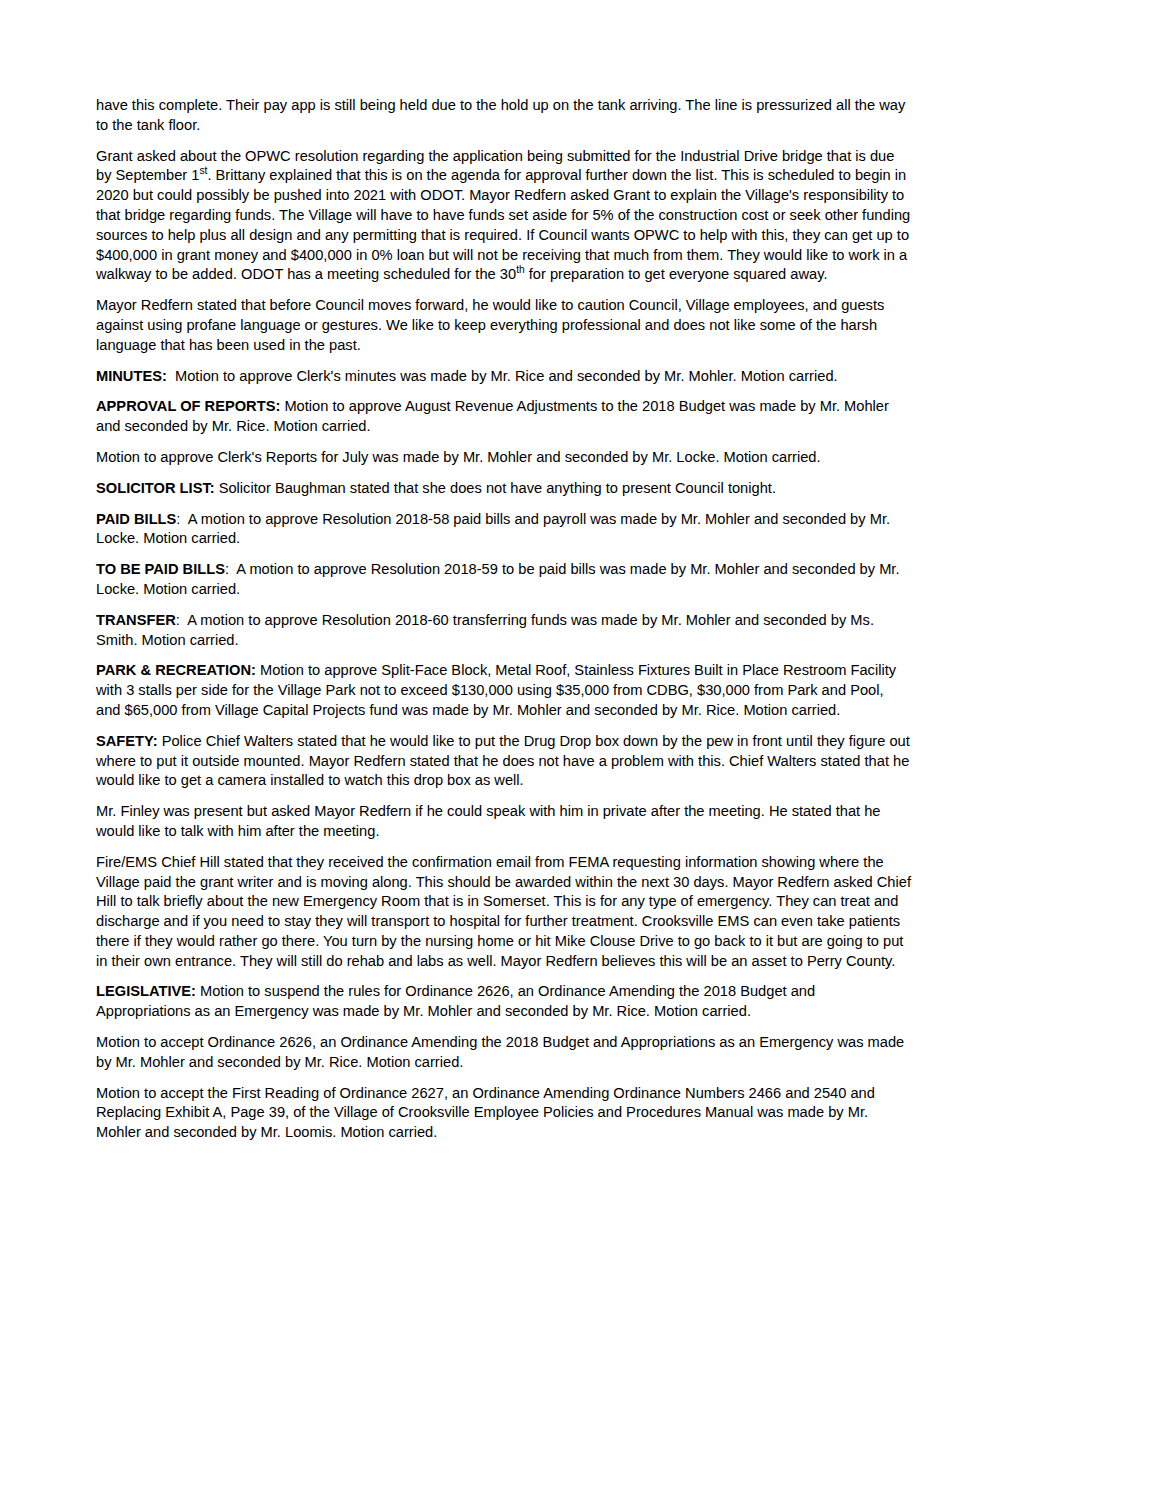have this complete. Their pay app is still being held due to the hold up on the tank arriving. The line is pressurized all the way to the tank floor.
Grant asked about the OPWC resolution regarding the application being submitted for the Industrial Drive bridge that is due by September 1st. Brittany explained that this is on the agenda for approval further down the list. This is scheduled to begin in 2020 but could possibly be pushed into 2021 with ODOT. Mayor Redfern asked Grant to explain the Village's responsibility to that bridge regarding funds. The Village will have to have funds set aside for 5% of the construction cost or seek other funding sources to help plus all design and any permitting that is required. If Council wants OPWC to help with this, they can get up to $400,000 in grant money and $400,000 in 0% loan but will not be receiving that much from them. They would like to work in a walkway to be added. ODOT has a meeting scheduled for the 30th for preparation to get everyone squared away.
Mayor Redfern stated that before Council moves forward, he would like to caution Council, Village employees, and guests against using profane language or gestures. We like to keep everything professional and does not like some of the harsh language that has been used in the past.
MINUTES: Motion to approve Clerk's minutes was made by Mr. Rice and seconded by Mr. Mohler. Motion carried.
APPROVAL OF REPORTS: Motion to approve August Revenue Adjustments to the 2018 Budget was made by Mr. Mohler and seconded by Mr. Rice. Motion carried.
Motion to approve Clerk's Reports for July was made by Mr. Mohler and seconded by Mr. Locke. Motion carried.
SOLICITOR LIST: Solicitor Baughman stated that she does not have anything to present Council tonight.
PAID BILLS: A motion to approve Resolution 2018-58 paid bills and payroll was made by Mr. Mohler and seconded by Mr. Locke. Motion carried.
TO BE PAID BILLS: A motion to approve Resolution 2018-59 to be paid bills was made by Mr. Mohler and seconded by Mr. Locke. Motion carried.
TRANSFER: A motion to approve Resolution 2018-60 transferring funds was made by Mr. Mohler and seconded by Ms. Smith. Motion carried.
PARK & RECREATION: Motion to approve Split-Face Block, Metal Roof, Stainless Fixtures Built in Place Restroom Facility with 3 stalls per side for the Village Park not to exceed $130,000 using $35,000 from CDBG, $30,000 from Park and Pool, and $65,000 from Village Capital Projects fund was made by Mr. Mohler and seconded by Mr. Rice. Motion carried.
SAFETY: Police Chief Walters stated that he would like to put the Drug Drop box down by the pew in front until they figure out where to put it outside mounted. Mayor Redfern stated that he does not have a problem with this. Chief Walters stated that he would like to get a camera installed to watch this drop box as well.
Mr. Finley was present but asked Mayor Redfern if he could speak with him in private after the meeting. He stated that he would like to talk with him after the meeting.
Fire/EMS Chief Hill stated that they received the confirmation email from FEMA requesting information showing where the Village paid the grant writer and is moving along. This should be awarded within the next 30 days. Mayor Redfern asked Chief Hill to talk briefly about the new Emergency Room that is in Somerset. This is for any type of emergency. They can treat and discharge and if you need to stay they will transport to hospital for further treatment. Crooksville EMS can even take patients there if they would rather go there. You turn by the nursing home or hit Mike Clouse Drive to go back to it but are going to put in their own entrance. They will still do rehab and labs as well. Mayor Redfern believes this will be an asset to Perry County.
LEGISLATIVE: Motion to suspend the rules for Ordinance 2626, an Ordinance Amending the 2018 Budget and Appropriations as an Emergency was made by Mr. Mohler and seconded by Mr. Rice. Motion carried.
Motion to accept Ordinance 2626, an Ordinance Amending the 2018 Budget and Appropriations as an Emergency was made by Mr. Mohler and seconded by Mr. Rice. Motion carried.
Motion to accept the First Reading of Ordinance 2627, an Ordinance Amending Ordinance Numbers 2466 and 2540 and Replacing Exhibit A, Page 39, of the Village of Crooksville Employee Policies and Procedures Manual was made by Mr. Mohler and seconded by Mr. Loomis. Motion carried.